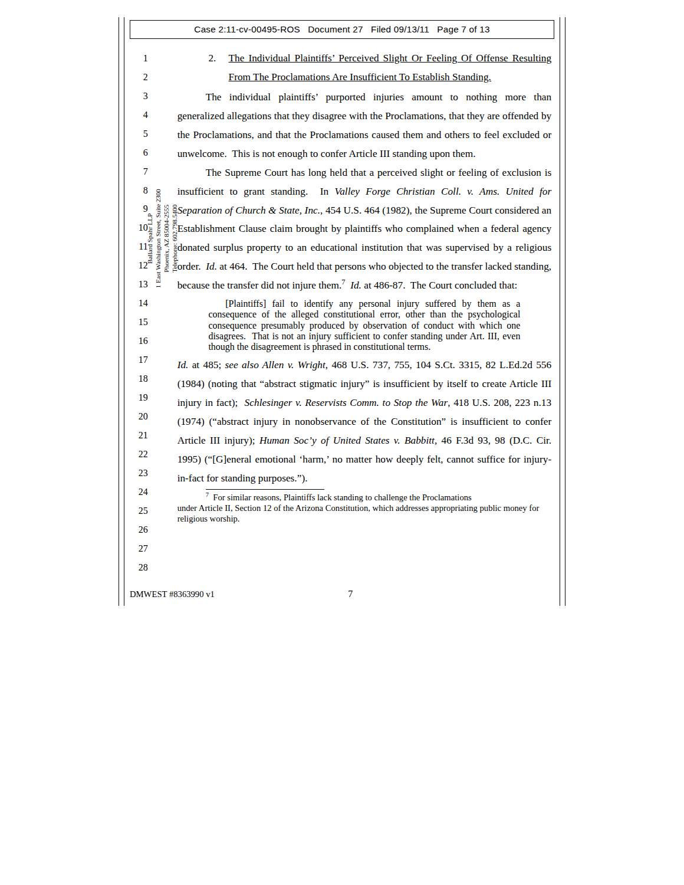Case 2:11-cv-00495-ROS Document 27 Filed 09/13/11 Page 7 of 13
1
2
3
4
5
6
7
8
9
10
11
12
13
14
15
16
17
18
19
20
21
22
23
24
25
26
27
28
Ballard Spahr LLP
1 East Washington Street, Suite 2300
Phoenix, AZ 85004-2555
Telephone: 602.798.5400
2.
The Individual Plaintiffs’ Perceived Slight Or Feeling Of Offense Resulting From The Proclamations Are Insufficient To Establish Standing.
The individual plaintiffs’ purported injuries amount to nothing more than generalized allegations that they disagree with the Proclamations, that they are offended by the Proclamations, and that the Proclamations caused them and others to feel excluded or unwelcome. This is not enough to confer Article III standing upon them.
The Supreme Court has long held that a perceived slight or feeling of exclusion is insufficient to grant standing. In Valley Forge Christian Coll. v. Ams. United for Separation of Church & State, Inc., 454 U.S. 464 (1982), the Supreme Court considered an Establishment Clause claim brought by plaintiffs who complained when a federal agency donated surplus property to an educational institution that was supervised by a religious order. Id. at 464. The Court held that persons who objected to the transfer lacked standing, because the transfer did not injure them.7 Id. at 486-87. The Court concluded that:
[Plaintiffs] fail to identify any personal injury suffered by them as a consequence of the alleged constitutional error, other than the psychological consequence presumably produced by observation of conduct with which one disagrees. That is not an injury sufficient to confer standing under Art. III, even though the disagreement is phrased in constitutional terms.
Id. at 485; see also Allen v. Wright, 468 U.S. 737, 755, 104 S.Ct. 3315, 82 L.Ed.2d 556 (1984) (noting that “abstract stigmatic injury” is insufficient by itself to create Article III injury in fact); Schlesinger v. Reservists Comm. to Stop the War, 418 U.S. 208, 223 n.13 (1974) (“abstract injury in nonobservance of the Constitution” is insufficient to confer Article III injury); Human Soc’y of United States v. Babbitt, 46 F.3d 93, 98 (D.C. Cir. 1995) (“[G]eneral emotional ‘harm,’ no matter how deeply felt, cannot suffice for injury-in-fact for standing purposes.”).
7 For similar reasons, Plaintiffs lack standing to challenge the Proclamations
under Article II, Section 12 of the Arizona Constitution, which addresses appropriating public money for religious worship.
DMWEST #8363990 v1
7